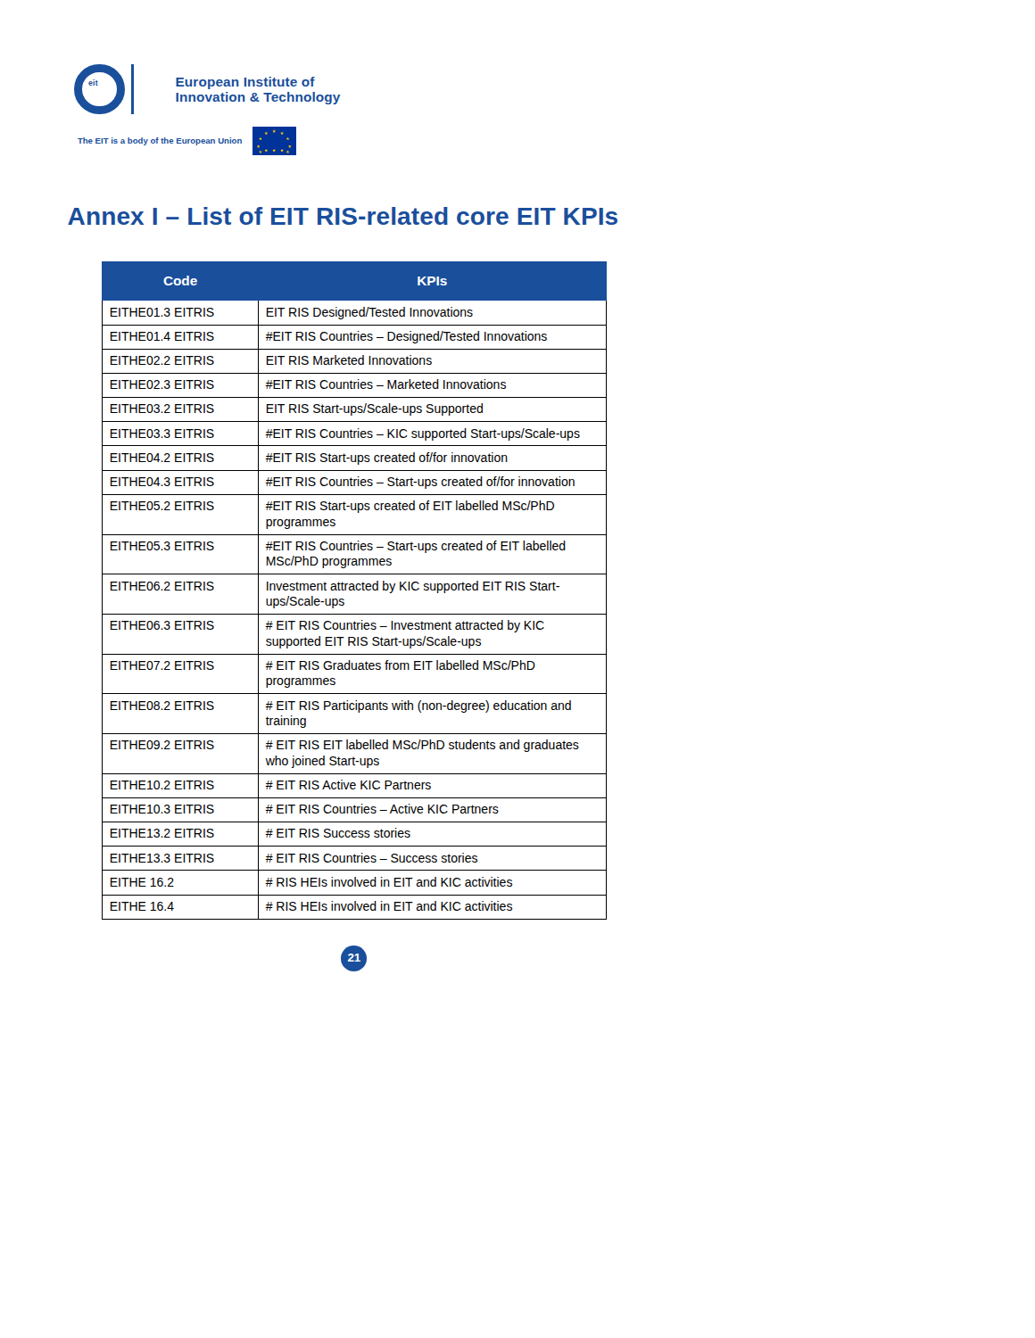eit
European Institute of Innovation & Technology
The EIT is a body of the European Union
Annex I – List of EIT RIS-related core EIT KPIs
| Code | KPIs |
| --- | --- |
| EITHE01.3 EITRIS | EIT RIS Designed/Tested Innovations |
| EITHE01.4 EITRIS | #EIT RIS Countries – Designed/Tested Innovations |
| EITHE02.2 EITRIS | EIT RIS Marketed Innovations |
| EITHE02.3 EITRIS | #EIT RIS Countries – Marketed Innovations |
| EITHE03.2 EITRIS | EIT RIS Start-ups/Scale-ups Supported |
| EITHE03.3 EITRIS | #EIT RIS Countries – KIC supported Start-ups/Scale-ups |
| EITHE04.2 EITRIS | #EIT RIS Start-ups created of/for innovation |
| EITHE04.3 EITRIS | #EIT RIS Countries – Start-ups created of/for innovation |
| EITHE05.2 EITRIS | #EIT RIS Start-ups created of EIT labelled MSc/PhD programmes |
| EITHE05.3 EITRIS | #EIT RIS Countries – Start-ups created of EIT labelled MSc/PhD programmes |
| EITHE06.2 EITRIS | Investment attracted by KIC supported EIT RIS Start-ups/Scale-ups |
| EITHE06.3 EITRIS | # EIT RIS Countries – Investment attracted by KIC supported EIT RIS Start-ups/Scale-ups |
| EITHE07.2 EITRIS | # EIT RIS Graduates from EIT labelled MSc/PhD programmes |
| EITHE08.2 EITRIS | # EIT RIS Participants with (non-degree) education and training |
| EITHE09.2 EITRIS | # EIT RIS EIT labelled MSc/PhD students and graduates who joined Start-ups |
| EITHE10.2 EITRIS | # EIT RIS Active KIC Partners |
| EITHE10.3 EITRIS | # EIT RIS Countries – Active KIC Partners |
| EITHE13.2 EITRIS | # EIT RIS Success stories |
| EITHE13.3 EITRIS | # EIT RIS Countries – Success stories |
| EITHE 16.2 | # RIS HEIs involved in EIT and KIC activities |
| EITHE 16.4 | # RIS HEIs involved in EIT and KIC activities |
21